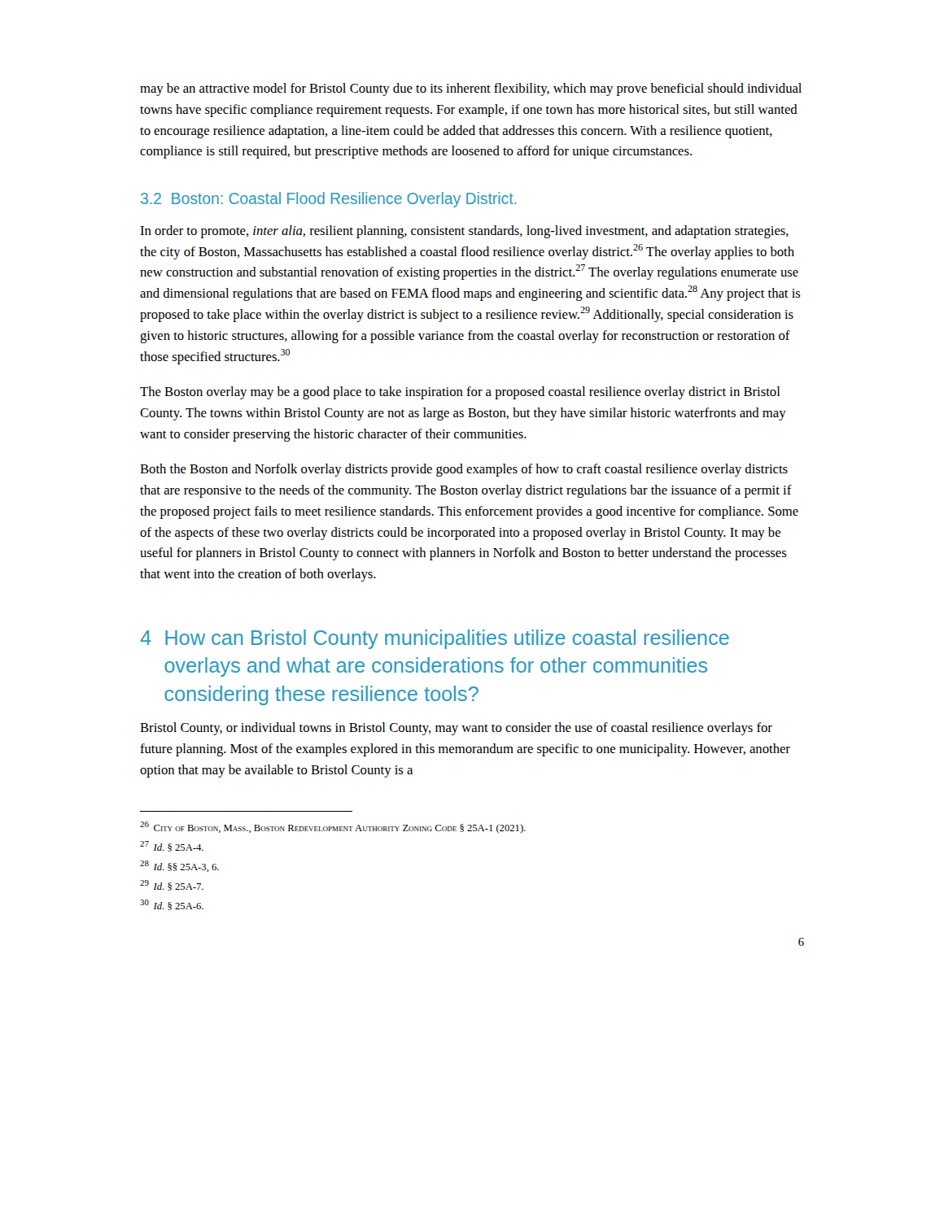may be an attractive model for Bristol County due to its inherent flexibility, which may prove beneficial should individual towns have specific compliance requirement requests. For example, if one town has more historical sites, but still wanted to encourage resilience adaptation, a line-item could be added that addresses this concern. With a resilience quotient, compliance is still required, but prescriptive methods are loosened to afford for unique circumstances.
3.2 Boston: Coastal Flood Resilience Overlay District.
In order to promote, inter alia, resilient planning, consistent standards, long-lived investment, and adaptation strategies, the city of Boston, Massachusetts has established a coastal flood resilience overlay district.26 The overlay applies to both new construction and substantial renovation of existing properties in the district.27 The overlay regulations enumerate use and dimensional regulations that are based on FEMA flood maps and engineering and scientific data.28 Any project that is proposed to take place within the overlay district is subject to a resilience review.29 Additionally, special consideration is given to historic structures, allowing for a possible variance from the coastal overlay for reconstruction or restoration of those specified structures.30
The Boston overlay may be a good place to take inspiration for a proposed coastal resilience overlay district in Bristol County. The towns within Bristol County are not as large as Boston, but they have similar historic waterfronts and may want to consider preserving the historic character of their communities.
Both the Boston and Norfolk overlay districts provide good examples of how to craft coastal resilience overlay districts that are responsive to the needs of the community. The Boston overlay district regulations bar the issuance of a permit if the proposed project fails to meet resilience standards. This enforcement provides a good incentive for compliance. Some of the aspects of these two overlay districts could be incorporated into a proposed overlay in Bristol County. It may be useful for planners in Bristol County to connect with planners in Norfolk and Boston to better understand the processes that went into the creation of both overlays.
4 How can Bristol County municipalities utilize coastal resilience overlays and what are considerations for other communities considering these resilience tools?
Bristol County, or individual towns in Bristol County, may want to consider the use of coastal resilience overlays for future planning. Most of the examples explored in this memorandum are specific to one municipality. However, another option that may be available to Bristol County is a
26 City of Boston, Mass., Boston Redevelopment Authority Zoning Code § 25A-1 (2021).
27 Id. § 25A-4.
28 Id. §§ 25A-3, 6.
29 Id. § 25A-7.
30 Id. § 25A-6.
6